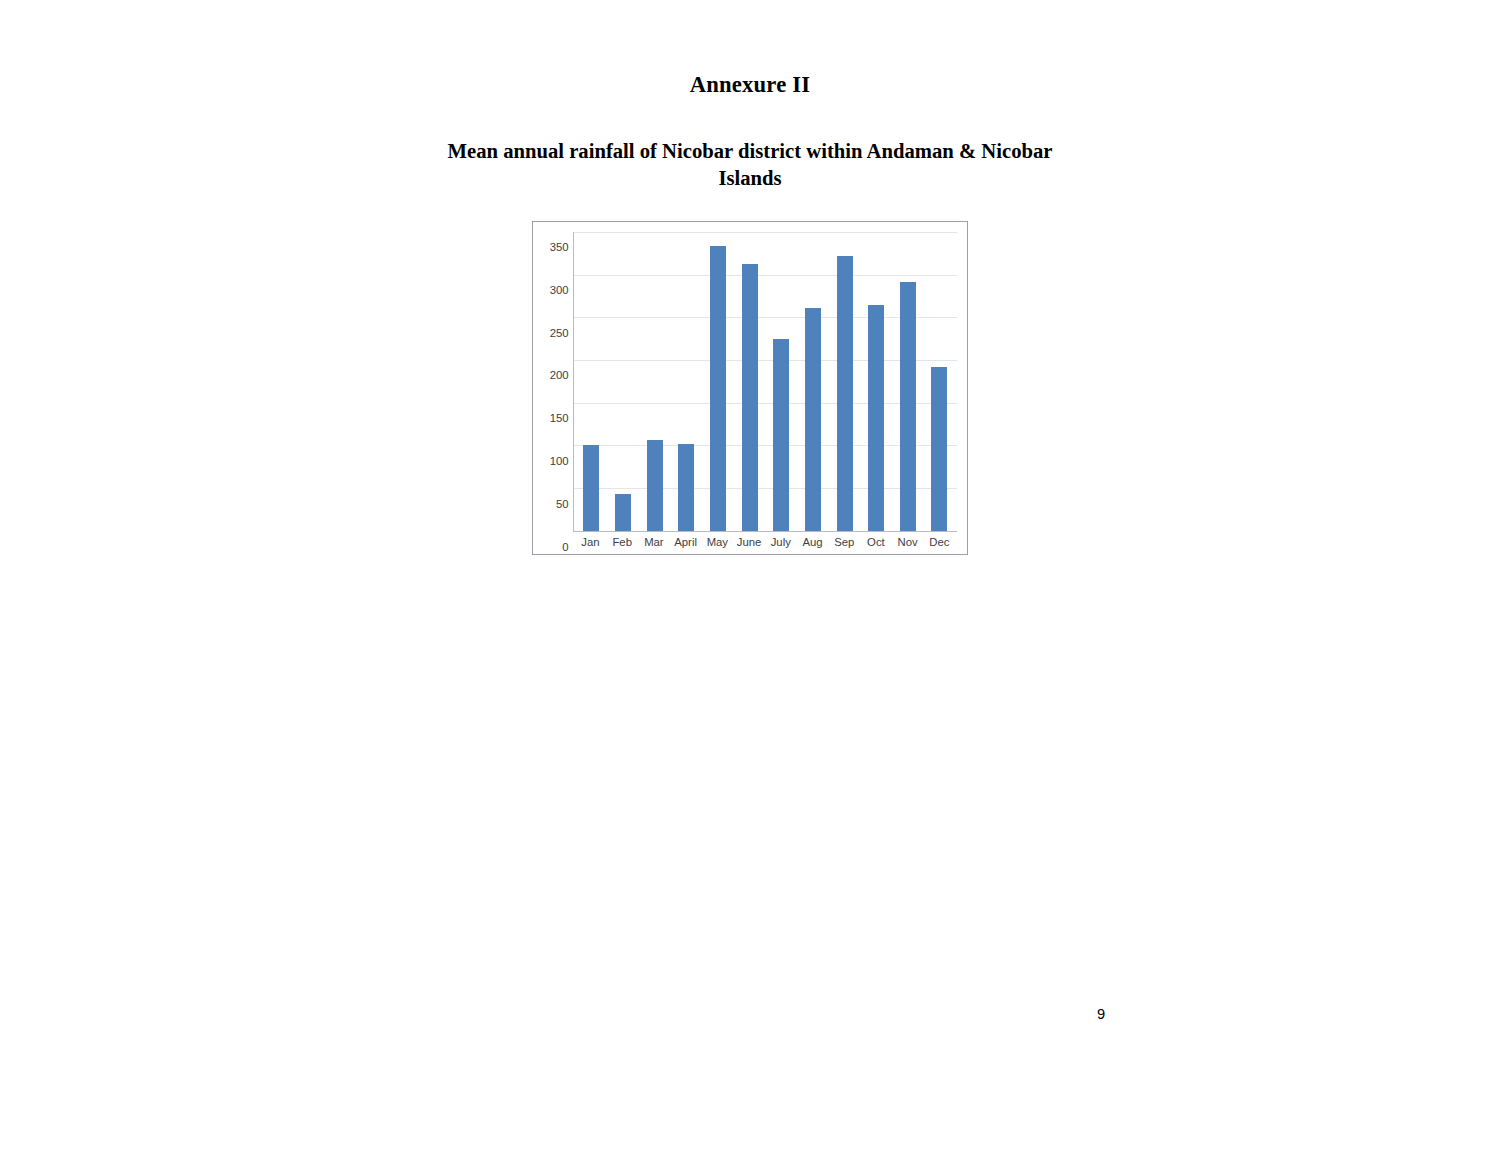Annexure II
Mean annual rainfall of Nicobar district within Andaman & Nicobar Islands
| 350 300 250 200 150 100 50 0 | Jan Feb Mar April May June July Aug Sep Oct Nov Dec |
9